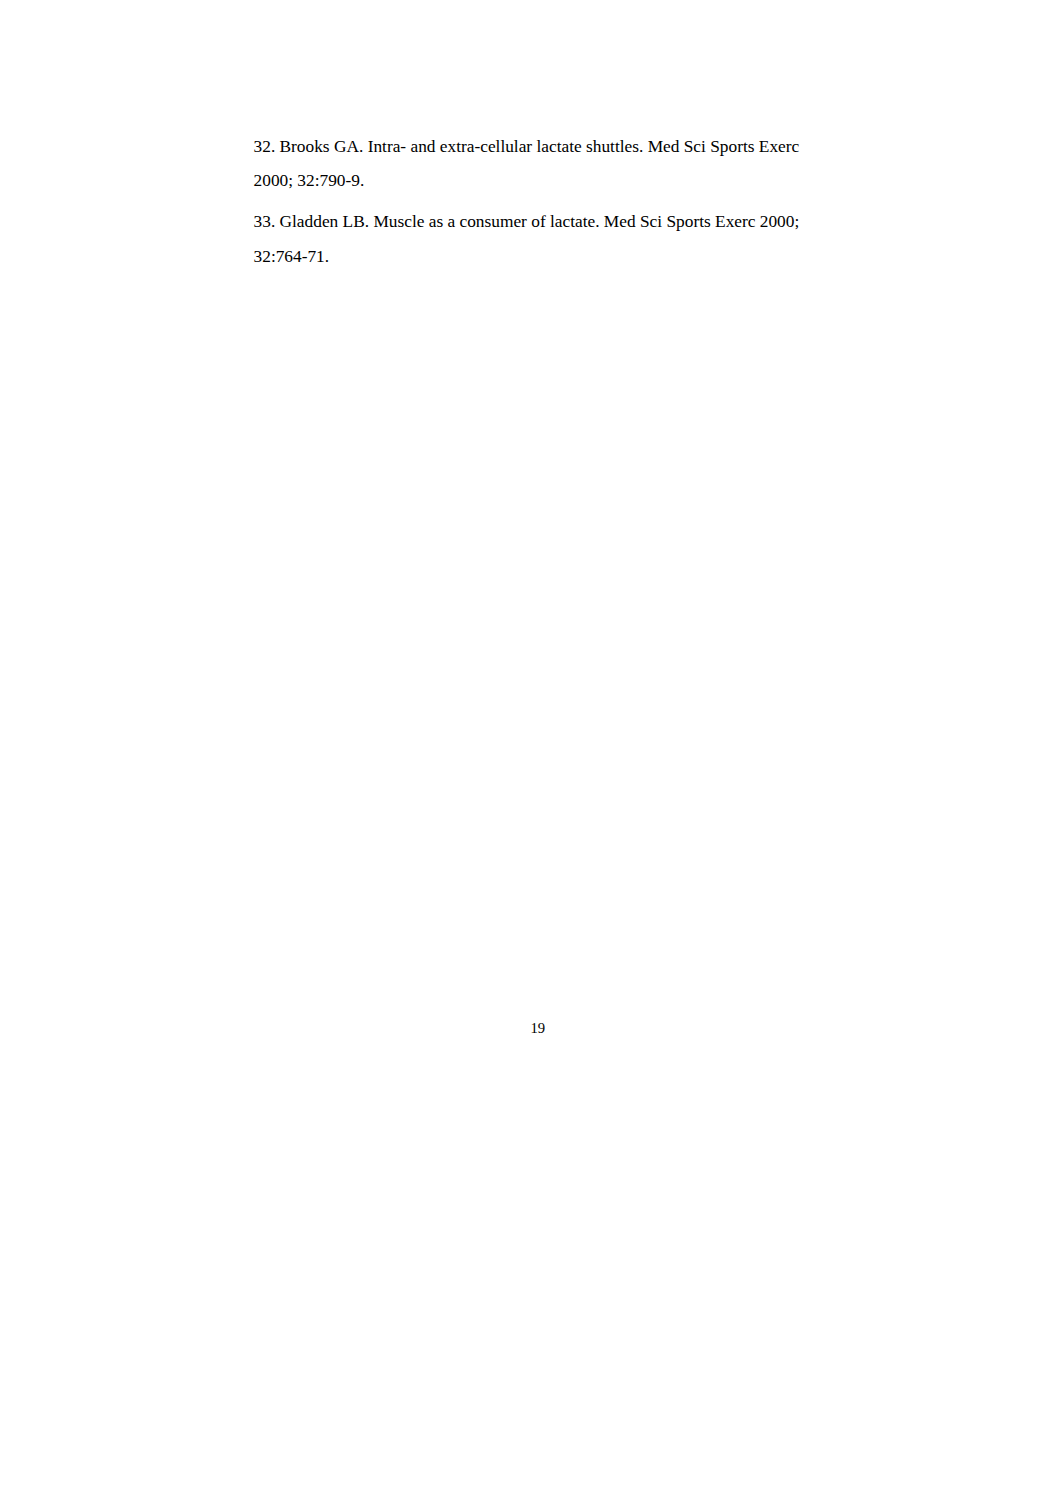32. Brooks GA. Intra- and extra-cellular lactate shuttles. Med Sci Sports Exerc 2000; 32:790-9.
33. Gladden LB. Muscle as a consumer of lactate. Med Sci Sports Exerc 2000; 32:764-71.
19